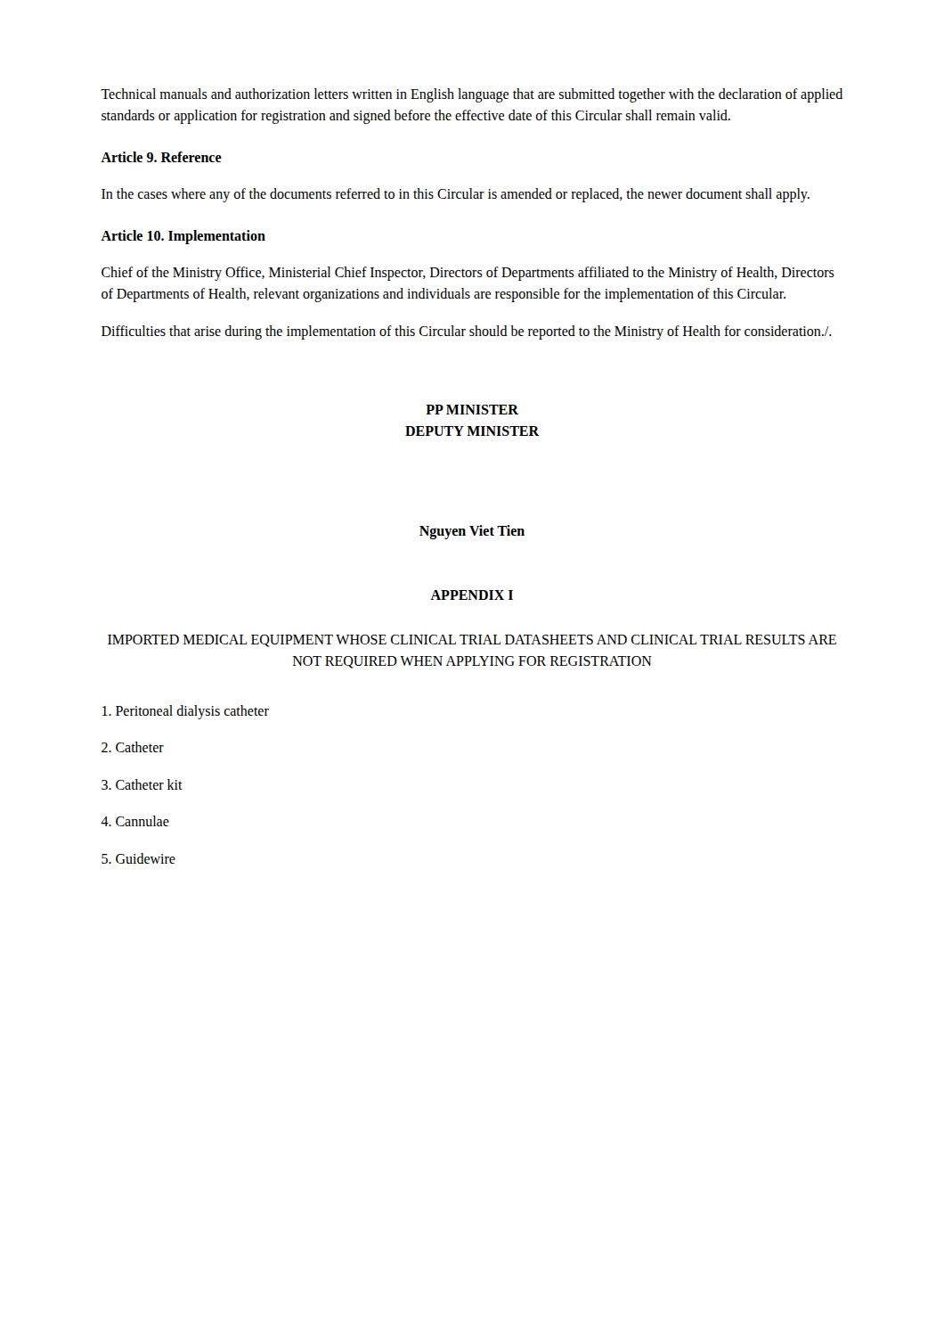Technical manuals and authorization letters written in English language that are submitted together with the declaration of applied standards or application for registration and signed before the effective date of this Circular shall remain valid.
Article 9. Reference
In the cases where any of the documents referred to in this Circular is amended or replaced, the newer document shall apply.
Article 10. Implementation
Chief of the Ministry Office, Ministerial Chief Inspector, Directors of Departments affiliated to the Ministry of Health, Directors of Departments of Health, relevant organizations and individuals are responsible for the implementation of this Circular.
Difficulties that arise during the implementation of this Circular should be reported to the Ministry of Health for consideration./.
PP MINISTER
DEPUTY MINISTER
Nguyen Viet Tien
APPENDIX I
IMPORTED MEDICAL EQUIPMENT WHOSE CLINICAL TRIAL DATASHEETS AND CLINICAL TRIAL RESULTS ARE NOT REQUIRED WHEN APPLYING FOR REGISTRATION
1. Peritoneal dialysis catheter
2. Catheter
3. Catheter kit
4. Cannulae
5. Guidewire